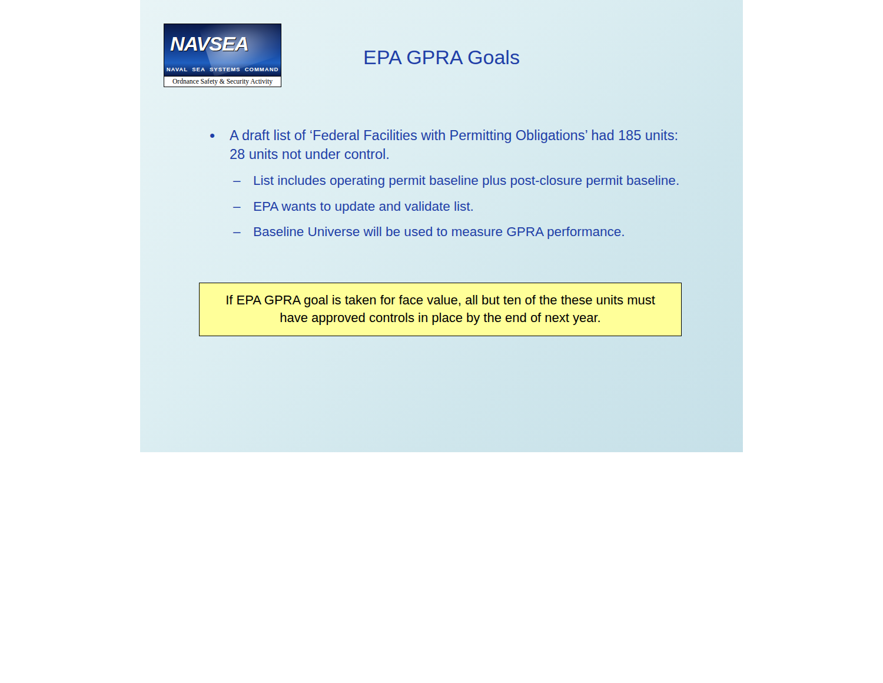NAVSEA
NAVAL SEA SYSTEMS COMMAND
Ordnance Safety & Security Activity
EPA GPRA Goals
A draft list of ‘Federal Facilities with Permitting Obligations’ had 185 units: 28 units not under control.
List includes operating permit baseline plus post-closure permit baseline.
EPA wants to update and validate list.
Baseline Universe will be used to measure GPRA performance.
If EPA GPRA goal is taken for face value, all but ten of the these units must have approved controls in place by the end of next year.